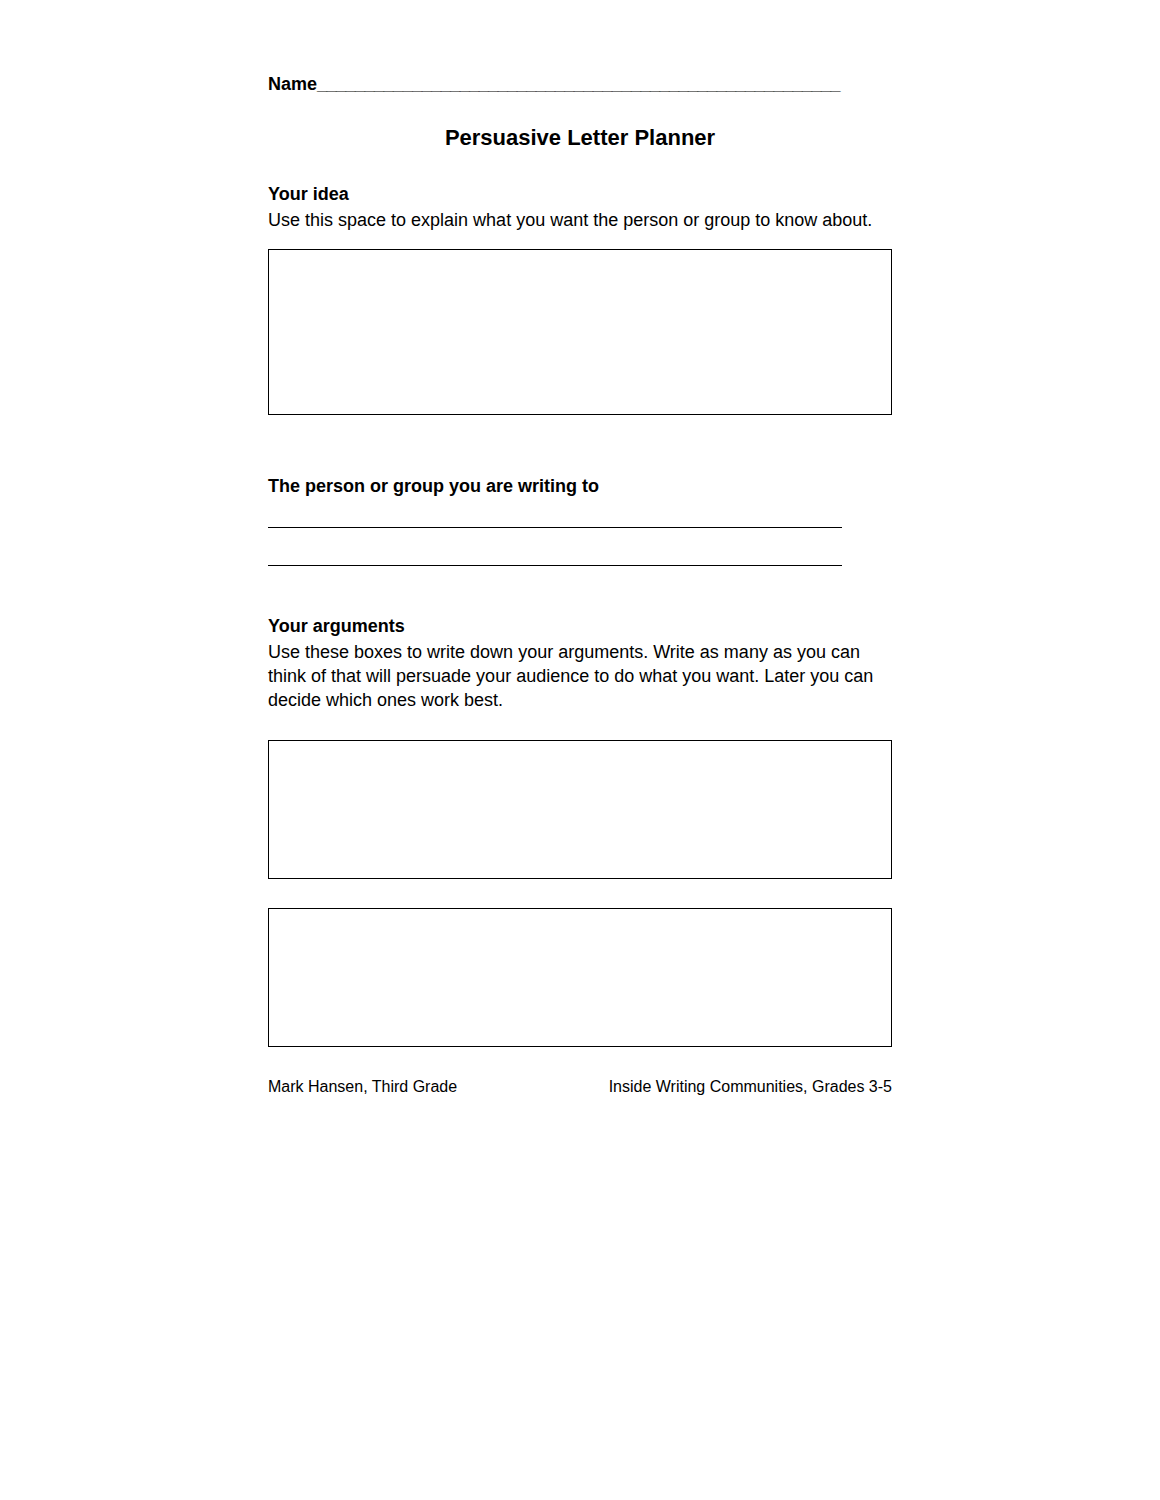Name_______________________________________________________
Persuasive Letter Planner
Your idea
Use this space to explain what you want the person or group to know about.
The person or group you are writing to
Your arguments
Use these boxes to write down your arguments. Write as many as you can think of that will persuade your audience to do what you want. Later you can decide which ones work best.
Mark Hansen, Third Grade Inside Writing Communities, Grades 3-5